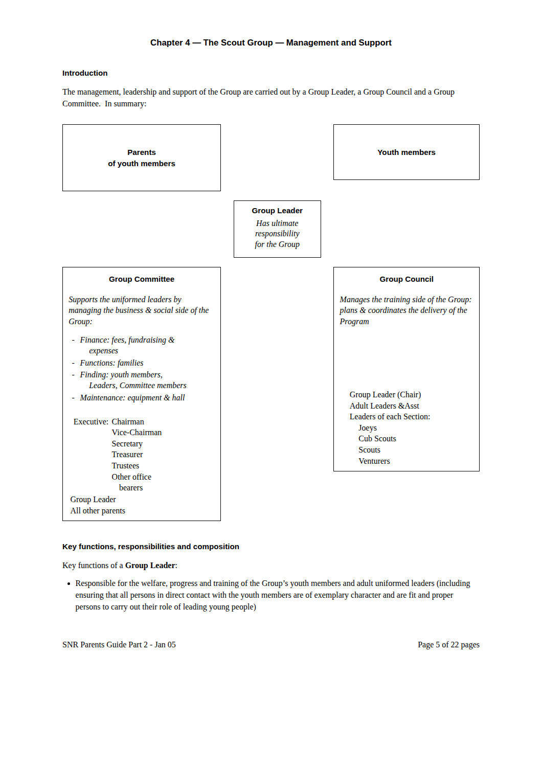Chapter 4 — The Scout Group — Management and Support
Introduction
The management, leadership and support of the Group are carried out by a Group Leader, a Group Council and a Group Committee. In summary:
| Parents of youth members | | | | Youth members |
| | | Group Leader Has ultimate responsibility for the Group | | |
| Group Committee Supports the uniformed leaders by managing the business & social side of the Group: Finance: fees, fundraising & expenses Functions: families Finding: youth members, Leaders, Committee members Maintenance: equipment & hall / Executive: / Chairman / / / Vice-Chairman / / / Secretary / / / Treasurer / / / Trustees / / / Other office bearers / Group Leader All other parents | | | | Group Council Manages the training side of the Group: plans & coordinates the delivery of the Program Group Leader (Chair) Adult Leaders &Asst Leaders of each Section: Joeys Cub Scouts Scouts Venturers |
Key functions, responsibilities and composition
Key functions of a Group Leader:
Responsible for the welfare, progress and training of the Group’s youth members and adult uniformed leaders (including ensuring that all persons in direct contact with the youth members are of exemplary character and are fit and proper persons to carry out their role of leading young people)
SNR Parents Guide Part 2 - Jan 05 Page 5 of 22 pages